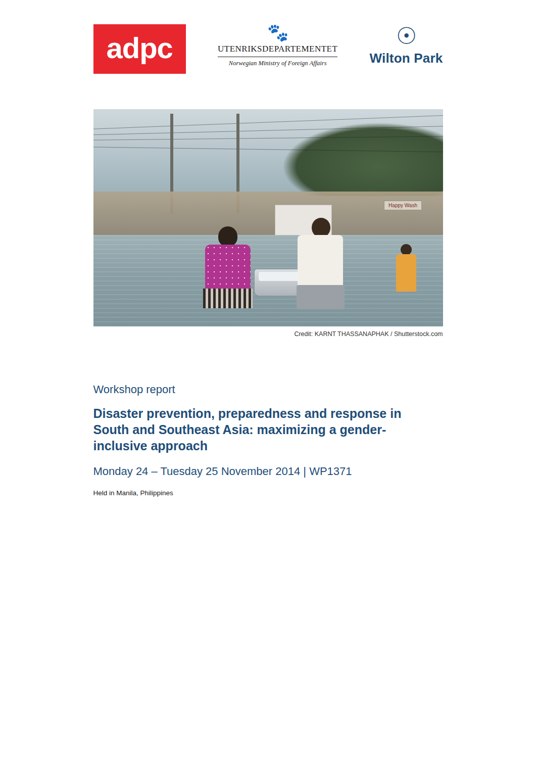adpc
🐾
UTENRIKSDEPARTEMENTET
Norwegian Ministry of Foreign Affairs
☉
Wilton Park
Happy Wash
Credit: KARNT THASSANAPHAK / Shutterstock.com
Workshop report
Disaster prevention, preparedness and response in South and Southeast Asia: maximizing a gender-inclusive approach
Monday 24 – Tuesday 25 November 2014 | WP1371
Held in Manila, Philippines